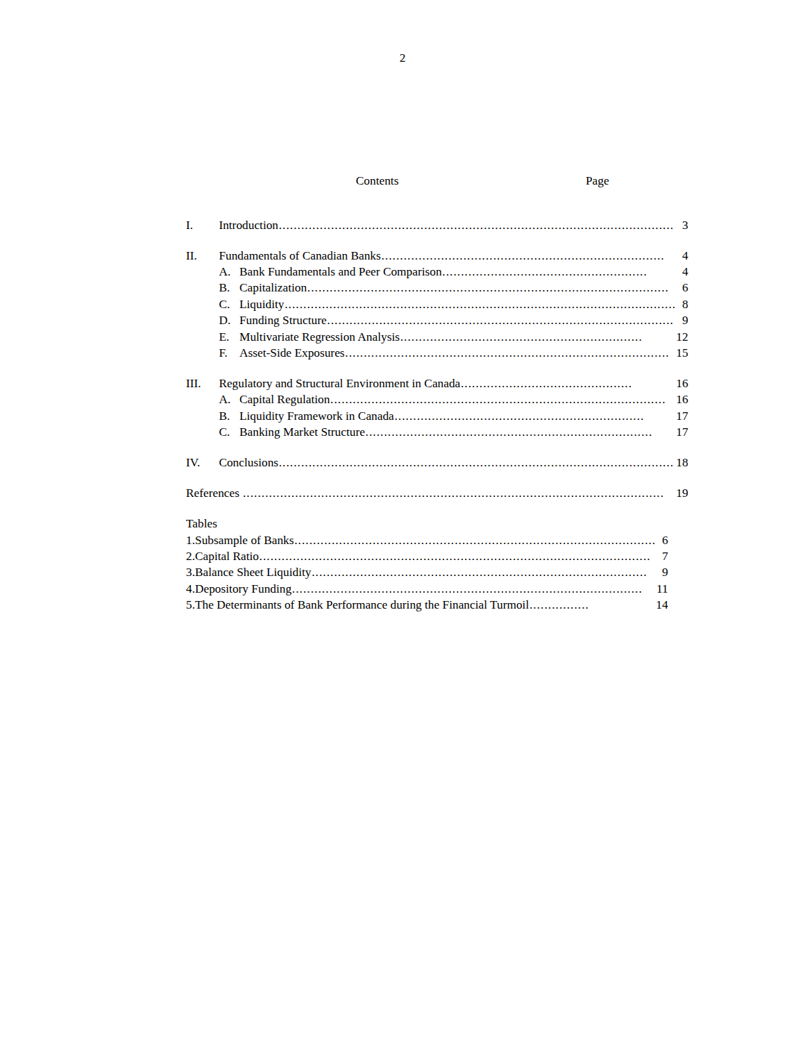2
Contents Page
| I. | Introduction .......................................................................................................... | 3 |
| II. | Fundamentals of Canadian Banks ............................................................................ | 4 |
| | A. | Bank Fundamentals and Peer Comparison ....................................................... | 4 |
| | B. | Capitalization ................................................................................................. | 6 |
| | C. | Liquidity ......................................................................................................... | 8 |
| | D. | Funding Structure ............................................................................................. | 9 |
| | E. | Multivariate Regression Analysis ................................................................. | 12 |
| | F. | Asset-Side Exposures ....................................................................................... | 15 |
| III. | Regulatory and Structural Environment in Canada .............................................. | 16 |
| | A. | Capital Regulation .......................................................................................... | 16 |
| | B. | Liquidity Framework in Canada ................................................................... | 17 |
| | C. | Banking Market Structure ............................................................................. | 17 |
| IV. | Conclusions .......................................................................................................... | 18 |
| References | ................................................................................................................. | 19 |
Tables
| 1. | Subsample of Banks ................................................................................................. | 6 |
| 2. | Capital Ratio ......................................................................................................... | 7 |
| 3. | Balance Sheet Liquidity .......................................................................................... | 9 |
| 4. | Depository Funding .............................................................................................. | 11 |
| 5. | The Determinants of Bank Performance during the Financial Turmoil ................ | 14 |